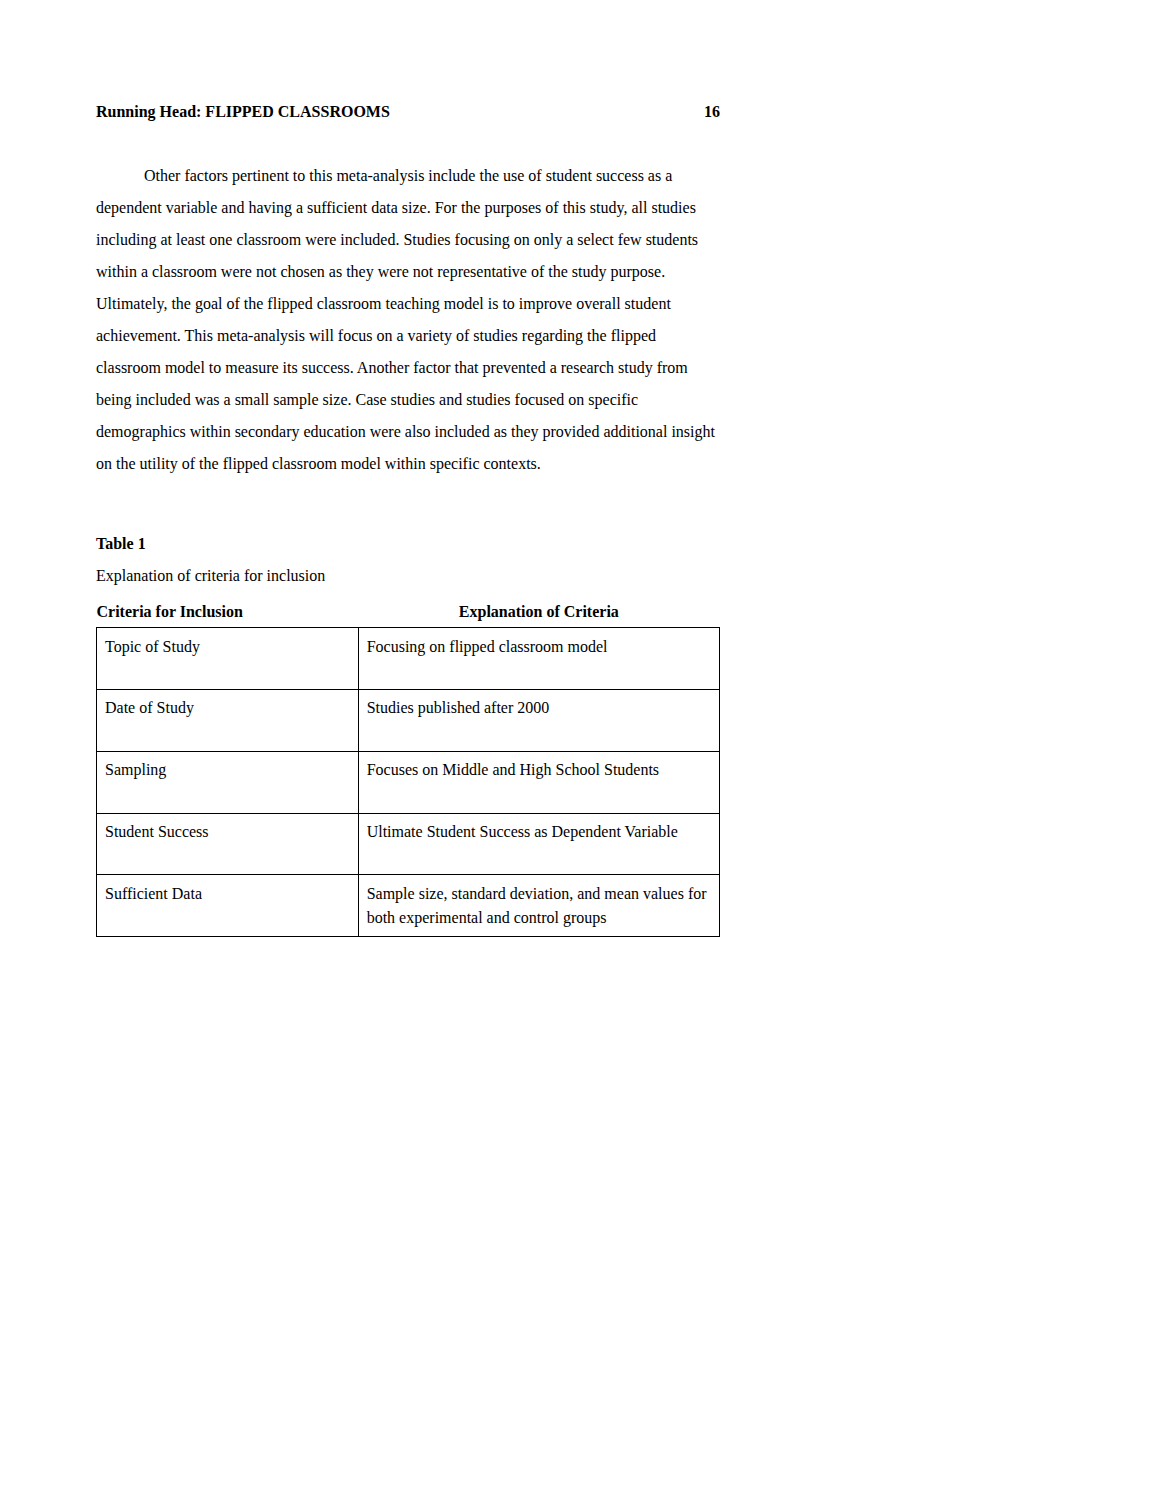Running Head: FLIPPED CLASSROOMS 16
Other factors pertinent to this meta-analysis include the use of student success as a dependent variable and having a sufficient data size. For the purposes of this study, all studies including at least one classroom were included. Studies focusing on only a select few students within a classroom were not chosen as they were not representative of the study purpose. Ultimately, the goal of the flipped classroom teaching model is to improve overall student achievement. This meta-analysis will focus on a variety of studies regarding the flipped classroom model to measure its success. Another factor that prevented a research study from being included was a small sample size. Case studies and studies focused on specific demographics within secondary education were also included as they provided additional insight on the utility of the flipped classroom model within specific contexts.
Table 1
Explanation of criteria for inclusion
| Criteria for Inclusion | Explanation of Criteria |
| --- | --- |
| Topic of Study | Focusing on flipped classroom model |
| Date of Study | Studies published after 2000 |
| Sampling | Focuses on Middle and High School Students |
| Student Success | Ultimate Student Success as Dependent Variable |
| Sufficient Data | Sample size, standard deviation, and mean values for both experimental and control groups |